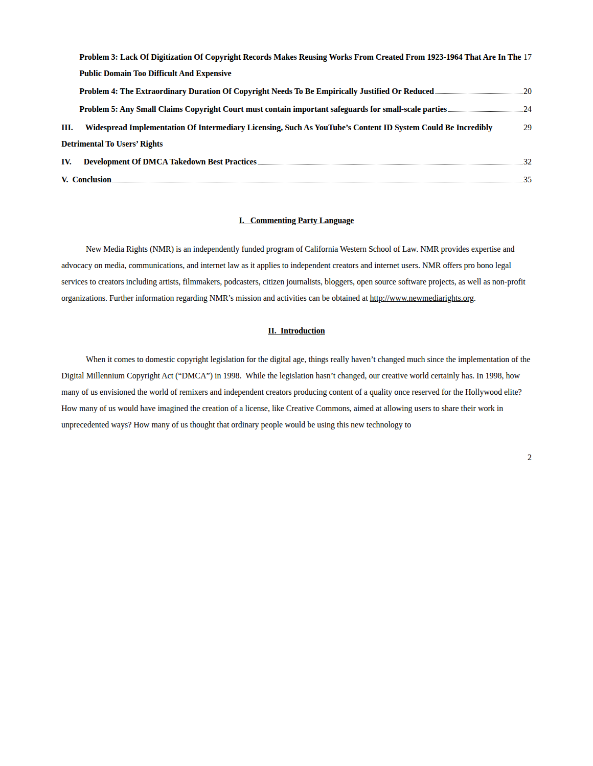Problem 3: Lack Of Digitization Of Copyright Records Makes Reusing Works From Created From 1923-1964 That Are In The Public Domain Too Difficult And Expensive 17
Problem 4: The Extraordinary Duration Of Copyright Needs To Be Empirically Justified Or Reduced 20
Problem 5: Any Small Claims Copyright Court must contain important safeguards for small-scale parties 24
III. Widespread Implementation Of Intermediary Licensing, Such As YouTube’s Content ID System Could Be Incredibly Detrimental To Users’ Rights 29
IV. Development Of DMCA Takedown Best Practices 32
V. Conclusion 35
I. Commenting Party Language
New Media Rights (NMR) is an independently funded program of California Western School of Law. NMR provides expertise and advocacy on media, communications, and internet law as it applies to independent creators and internet users. NMR offers pro bono legal services to creators including artists, filmmakers, podcasters, citizen journalists, bloggers, open source software projects, as well as non-profit organizations. Further information regarding NMR’s mission and activities can be obtained at http://www.newmediarights.org.
II. Introduction
When it comes to domestic copyright legislation for the digital age, things really haven’t changed much since the implementation of the Digital Millennium Copyright Act (“DMCA”) in 1998. While the legislation hasn’t changed, our creative world certainly has. In 1998, how many of us envisioned the world of remixers and independent creators producing content of a quality once reserved for the Hollywood elite? How many of us would have imagined the creation of a license, like Creative Commons, aimed at allowing users to share their work in unprecedented ways? How many of us thought that ordinary people would be using this new technology to
2